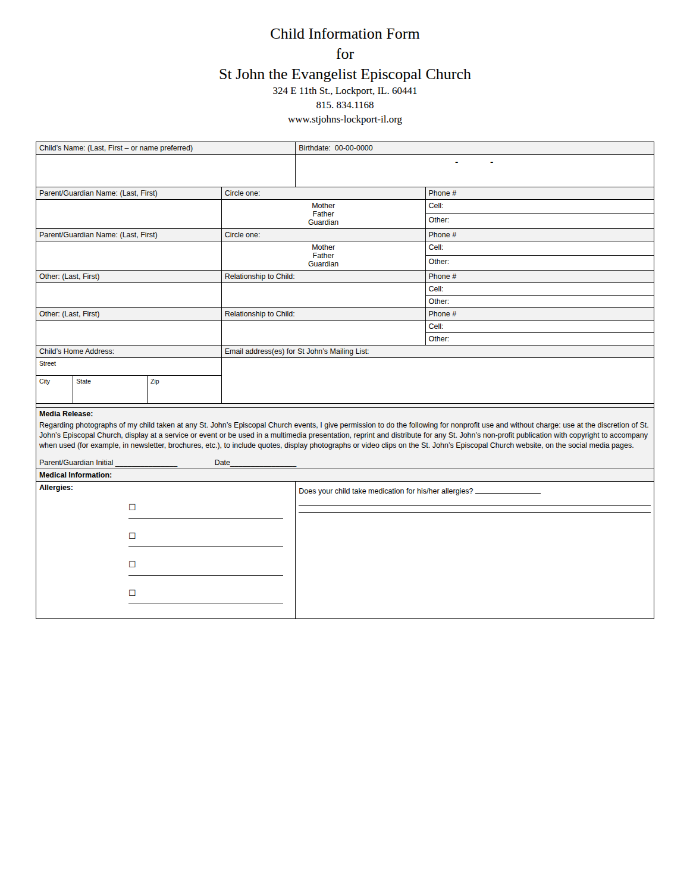Child Information Form
for
St John the Evangelist Episcopal Church
324 E 11th St., Lockport, IL. 60441
815. 834.1168
www.stjohns-lockport-il.org
| Child’s Name: (Last, First – or name preferred) | Birthdate: 00-00-0000 |
| | - - |
| Parent/Guardian Name: (Last, First) | Circle one: | Phone # |
| | Mother Father Guardian | Cell: |
| Other: |
| Parent/Guardian Name: (Last, First) | Circle one: | Phone # |
| | Mother Father Guardian | Cell: |
| Other: |
| Other: (Last, First) | Relationship to Child: | Phone # |
| | | Cell: |
| Other: |
| Other: (Last, First) | Relationship to Child: | Phone # |
| | | Cell: |
| Other: |
| Child’s Home Address: | Email address(es) for St John’s Mailing List: |
| Street | |
| City | State | Zip |
| Media Release: Regarding photographs of my child taken at any St. John’s Episcopal Church events, I give permission to do the following for nonprofit use and without charge: use at the discretion of St. John’s Episcopal Church, display at a service or event or be used in a multimedia presentation, reprint and distribute for any St. John’s non-profit publication with copyright to accompany when used (for example, in newsletter, brochures, etc.), to include quotes, display photographs or video clips on the St. John’s Episcopal Church website, on the social media pages. Parent/Guardian Initial _______________ Date________________ |
| Medical Information: |
| Allergies: ☐ ☐ ☐ ☐ | Does your child take medication for his/her allergies? |